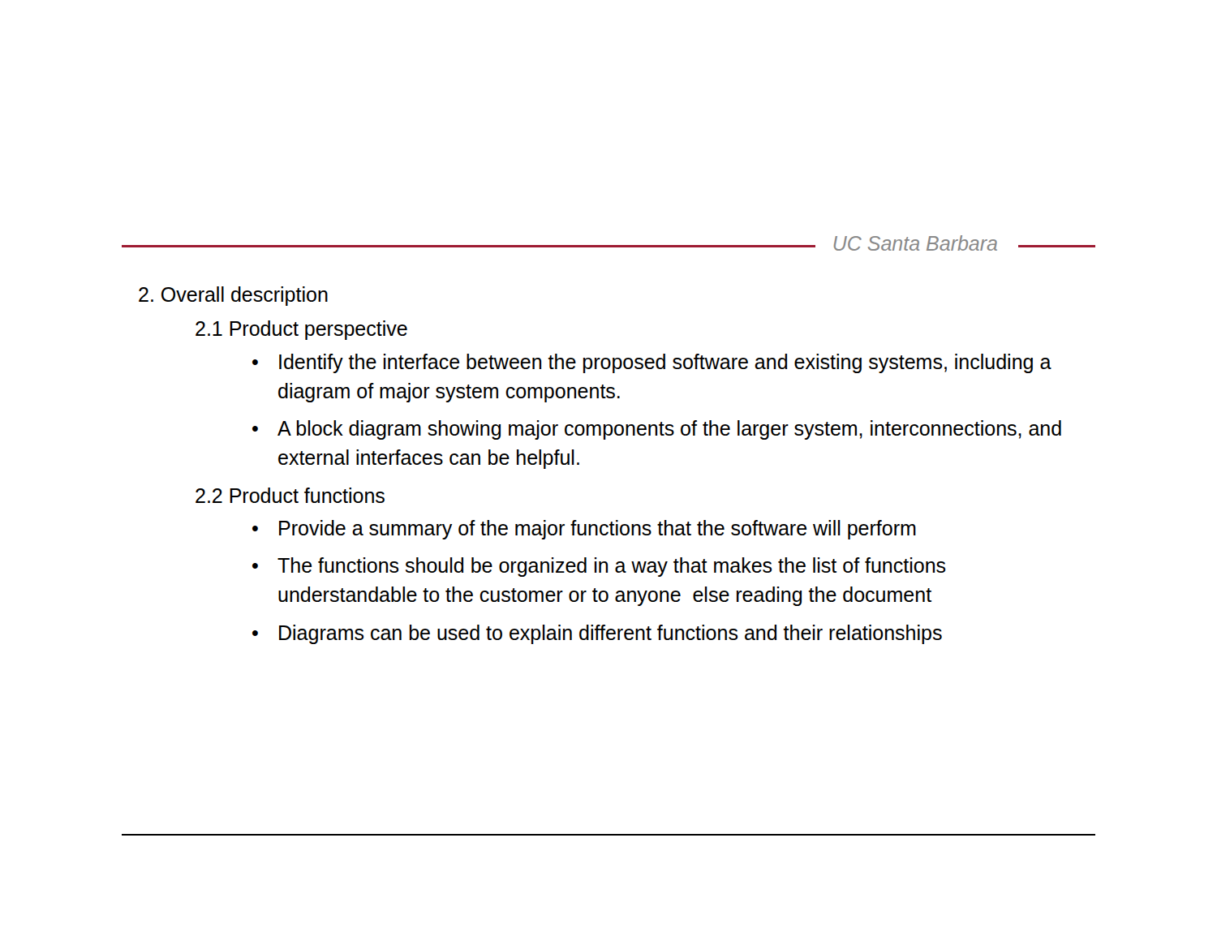UC Santa Barbara
2. Overall description
2.1 Product perspective
Identify the interface between the proposed software and existing systems, including a diagram of major system components.
A block diagram showing major components of the larger system, interconnections, and external interfaces can be helpful.
2.2 Product functions
Provide a summary of the major functions that the software will perform
The functions should be organized in a way that makes the list of functions understandable to the customer or to anyone else reading the document
Diagrams can be used to explain different functions and their relationships